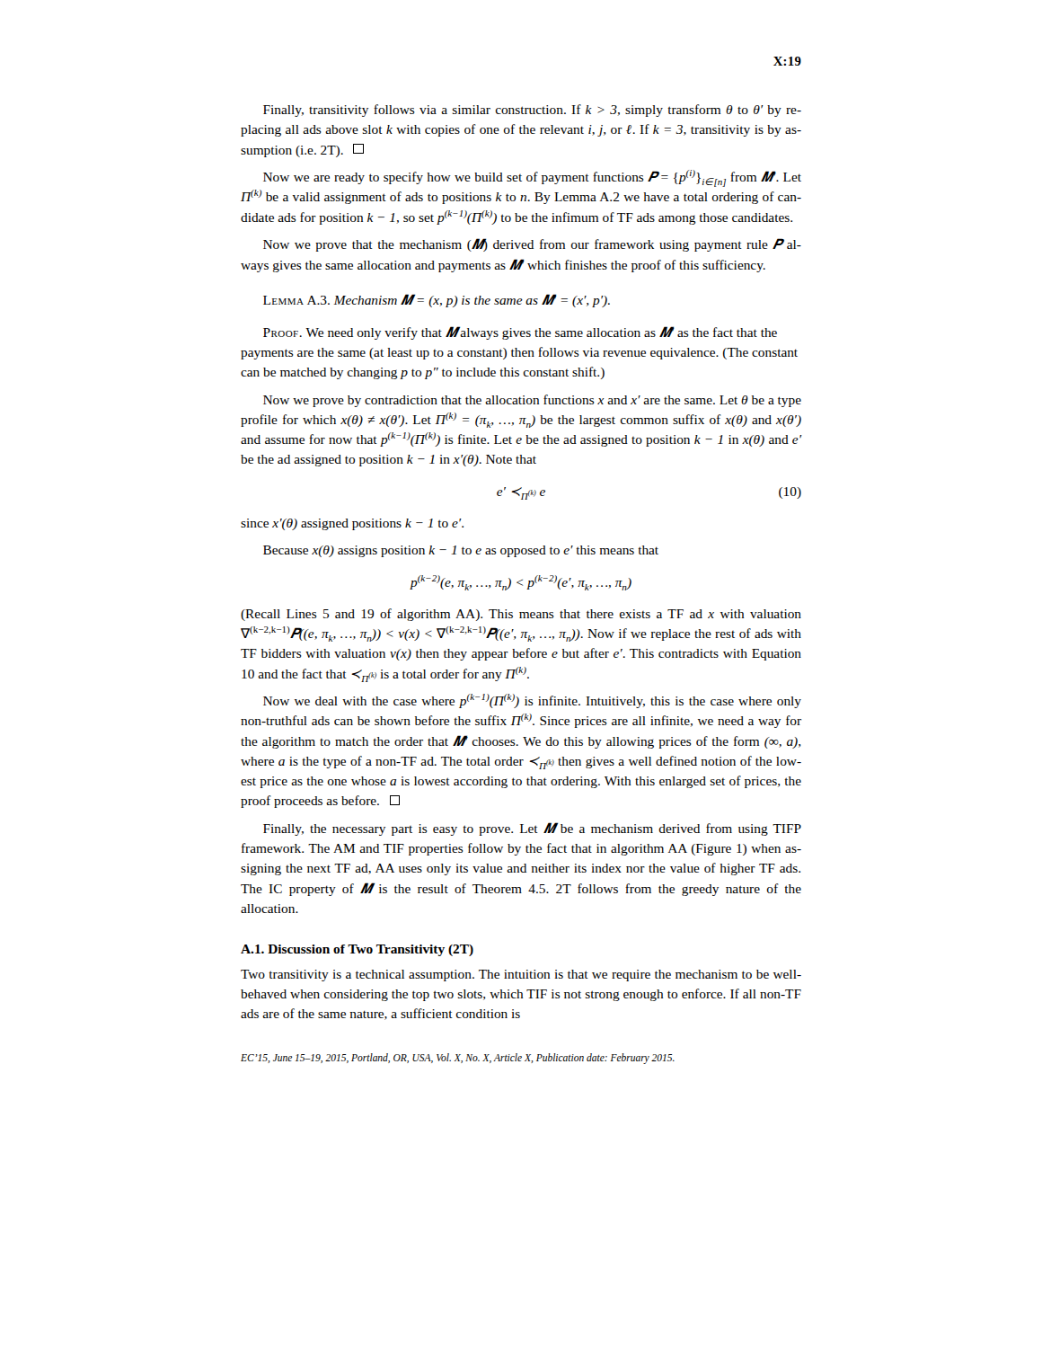X:19
Finally, transitivity follows via a similar construction. If k > 3, simply transform θ to θ′ by replacing all ads above slot k with copies of one of the relevant i, j, or ℓ. If k = 3, transitivity is by assumption (i.e. 2T).
Now we are ready to specify how we build set of payment functions 𝑷 = {p(i)}i∈[n] from 𝑴′. Let Π(k) be a valid assignment of ads to positions k to n. By Lemma A.2 we have a total ordering of candidate ads for position k − 1, so set p(k−1)(Π(k)) to be the infimum of TF ads among those candidates.
Now we prove that the mechanism (𝑴) derived from our framework using payment rule 𝑷 always gives the same allocation and payments as 𝑴′ which finishes the proof of this sufficiency.
Lemma A.3. Mechanism 𝑴 = (x, p) is the same as 𝑴′ = (x′, p′).
Proof. We need only verify that 𝑴 always gives the same allocation as 𝑴′ as the fact that the payments are the same (at least up to a constant) then follows via revenue equivalence. (The constant can be matched by changing p to p″ to include this constant shift.)
Now we prove by contradiction that the allocation functions x and x′ are the same. Let θ be a type profile for which x(θ) ≠ x(θ′). Let Π(k) = (πk, …, πn) be the largest common suffix of x(θ) and x(θ′) and assume for now that p(k−1)(Π(k)) is finite. Let e be the ad assigned to position k − 1 in x(θ) and e′ be the ad assigned to position k − 1 in x′(θ). Note that
e′ ≺Π(k) e (10)
since x′(θ) assigned positions k − 1 to e′.
Because x(θ) assigns position k − 1 to e as opposed to e′ this means that
p(k−2)(e, πk, …, πn) < p(k−2)(e′, πk, …, πn)
(Recall Lines 5 and 19 of algorithm AA). This means that there exists a TF ad x with valuation ∇(k−2,k−1)𝑷((e, πk, …, πn)) < v(x) < ∇(k−2,k−1)𝑷((e′, πk, …, πn)). Now if we replace the rest of ads with TF bidders with valuation v(x) then they appear before e but after e′. This contradicts with Equation 10 and the fact that ≺Π(k) is a total order for any Π(k).
Now we deal with the case where p(k−1)(Π(k)) is infinite. Intuitively, this is the case where only non-truthful ads can be shown before the suffix Π(k). Since prices are all infinite, we need a way for the algorithm to match the order that 𝑴′ chooses. We do this by allowing prices of the form (∞, a), where a is the type of a non-TF ad. The total order ≺Π(k) then gives a well defined notion of the lowest price as the one whose a is lowest according to that ordering. With this enlarged set of prices, the proof proceeds as before.
Finally, the necessary part is easy to prove. Let 𝑴 be a mechanism derived from using TIFP framework. The AM and TIF properties follow by the fact that in algorithm AA (Figure 1) when assigning the next TF ad, AA uses only its value and neither its index nor the value of higher TF ads. The IC property of 𝑴 is the result of Theorem 4.5. 2T follows from the greedy nature of the allocation.
A.1. Discussion of Two Transitivity (2T)
Two transitivity is a technical assumption. The intuition is that we require the mechanism to be well-behaved when considering the top two slots, which TIF is not strong enough to enforce. If all non-TF ads are of the same nature, a sufficient condition is
EC’15, June 15–19, 2015, Portland, OR, USA, Vol. X, No. X, Article X, Publication date: February 2015.